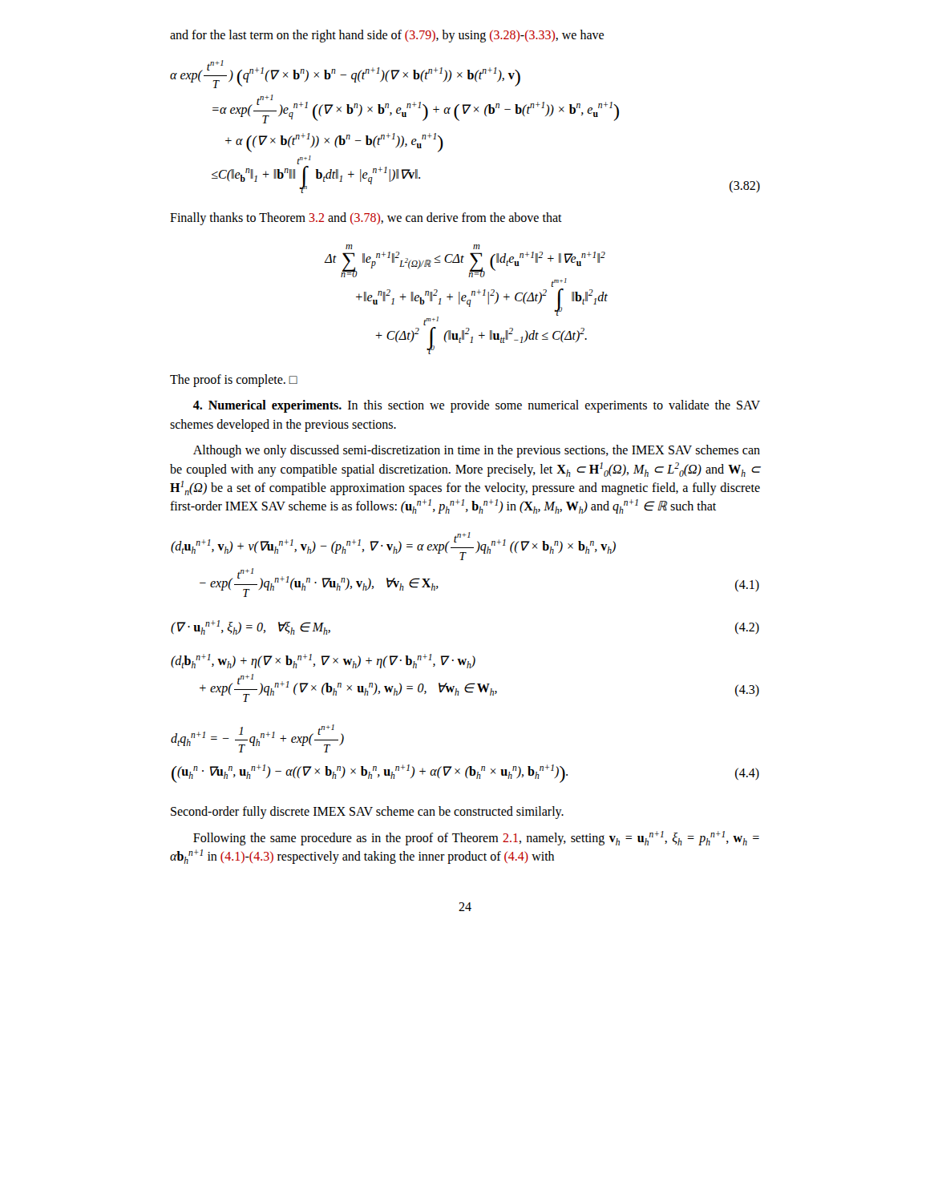and for the last term on the right hand side of (3.79), by using (3.28)-(3.33), we have
α exp(tn+1 T) (qn+1(∇ × bn) × bn − q(tn+1)(∇ × b(tn+1)) × b(tn+1), v) =α exp(tn+1 T)eqn+1 ((∇ × bn) × bn, eun+1) + α (∇ × (bn − b(tn+1)) × bn, eun+1) + α ((∇ × b(tn+1)) × (bn − b(tn+1)), eun+1) ≤C(‖ebn‖1 + ‖bn‖‖tn+1∫tn btdt‖1 + |eqn+1|)‖∇v‖.
(3.82)
Finally thanks to Theorem 3.2 and (3.78), we can derive from the above that
Δt m∑n=0 ‖epn+1‖2L2(Ω)/ℝ ≤ CΔt m∑n=0 (‖dteun+1‖2 + ‖∇eun+1‖2 +‖eun‖21 + ‖ebn‖21 + |eqn+1|2) + C(Δt)2 tm+1∫t0 ‖bt‖21dt + C(Δt)2 tm+1∫t0 (‖ut‖21 + ‖utt‖2−1)dt ≤ C(Δt)2.
The proof is complete. □
4. Numerical experiments. In this section we provide some numerical experiments to validate the SAV schemes developed in the previous sections.
Although we only discussed semi-discretization in time in the previous sections, the IMEX SAV schemes can be coupled with any compatible spatial discretization. More precisely, let Xh ⊂ H10(Ω), Mh ⊂ L20(Ω) and Wh ⊂ H1n(Ω) be a set of compatible approximation spaces for the velocity, pressure and magnetic field, a fully discrete first-order IMEX SAV scheme is as follows: (uhn+1, phn+1, bhn+1) in (Xh, Mh, Wh) and qhn+1 ∈ ℝ such that
| (d t u h n+1 , v h ) + ν(∇ u h n+1 , v h ) − (p h n+1 , ∇ · v h ) = α exp( t n+1 T )q h n+1 ((∇ × b h n ) × b h n , v h ) | |
| − exp( t n+1 T )q h n+1 ( u h n · ∇ u h n ), v h ), ∀ v h ∈ X h , | (4.1) |
| (∇ · u h n+1 , ξ h ) = 0, ∀ξ h ∈ M h , | (4.2) |
| (d t b h n+1 , w h ) + η(∇ × b h n+1 , ∇ × w h ) + η(∇ · b h n+1 , ∇ · w h ) | |
| + exp( t n+1 T )q h n+1 (∇ × ( b h n × u h n ), w h ) = 0, ∀ w h ∈ W h , | (4.3) |
| d t q h n+1 = − 1 T q h n+1 + exp( t n+1 T ) | |
| ( ( u h n · ∇ u h n , u h n+1 ) − α((∇ × b h n ) × b h n , u h n+1 ) + α(∇ × ( b h n × u h n ), b h n+1 ) ) . | (4.4) |
Second-order fully discrete IMEX SAV scheme can be constructed similarly.
Following the same procedure as in the proof of Theorem 2.1, namely, setting vh = uhn+1, ξh = phn+1, wh = αbhn+1 in (4.1)-(4.3) respectively and taking the inner product of (4.4) with
24